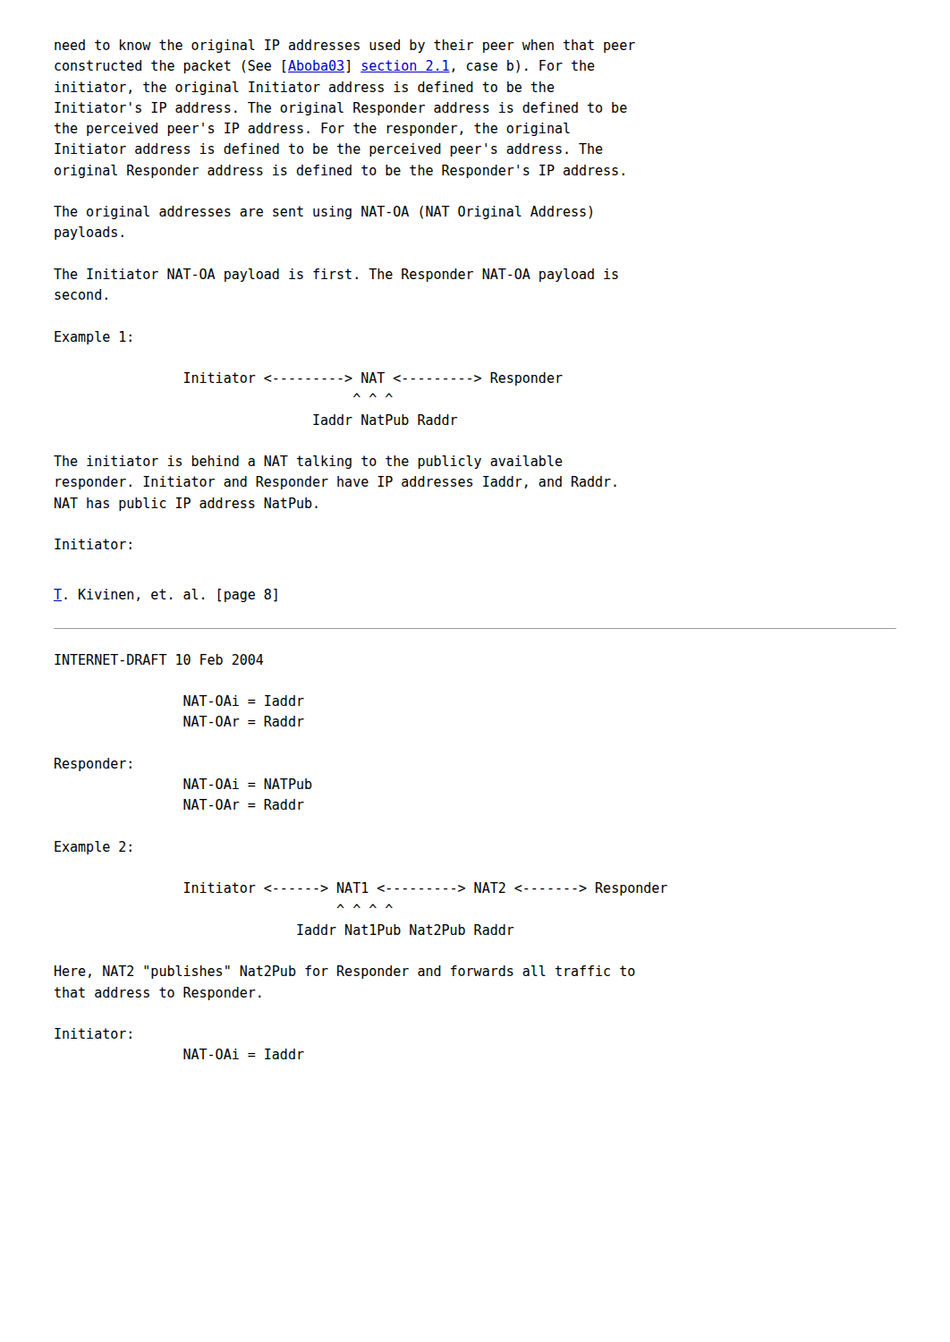need to know the original IP addresses used by their peer when that peer
constructed the packet (See [Aboba03] section 2.1, case b). For the
initiator, the original Initiator address is defined to be the
Initiator's IP address. The original Responder address is defined to be
the perceived peer's IP address. For the responder, the original
Initiator address is defined to be the perceived peer's address. The
original Responder address is defined to be the Responder's IP address.

The original addresses are sent using NAT-OA (NAT Original Address)
payloads.

The Initiator NAT-OA payload is first. The Responder NAT-OA payload is
second.

Example 1:

                Initiator <---------> NAT <---------> Responder
                                     ^ ^ ^
                                Iaddr NatPub Raddr

The initiator is behind a NAT talking to the publicly available
responder. Initiator and Responder have IP addresses Iaddr, and Raddr.
NAT has public IP address NatPub.

Initiator:
T. Kivinen, et. al. [page 8]
INTERNET-DRAFT 10 Feb 2004

                NAT-OAi = Iaddr
                NAT-OAr = Raddr

Responder:
                NAT-OAi = NATPub
                NAT-OAr = Raddr

Example 2:

                Initiator <------> NAT1 <---------> NAT2 <-------> Responder
                                   ^ ^ ^ ^
                              Iaddr Nat1Pub Nat2Pub Raddr

Here, NAT2 "publishes" Nat2Pub for Responder and forwards all traffic to
that address to Responder.

Initiator:
                NAT-OAi = Iaddr